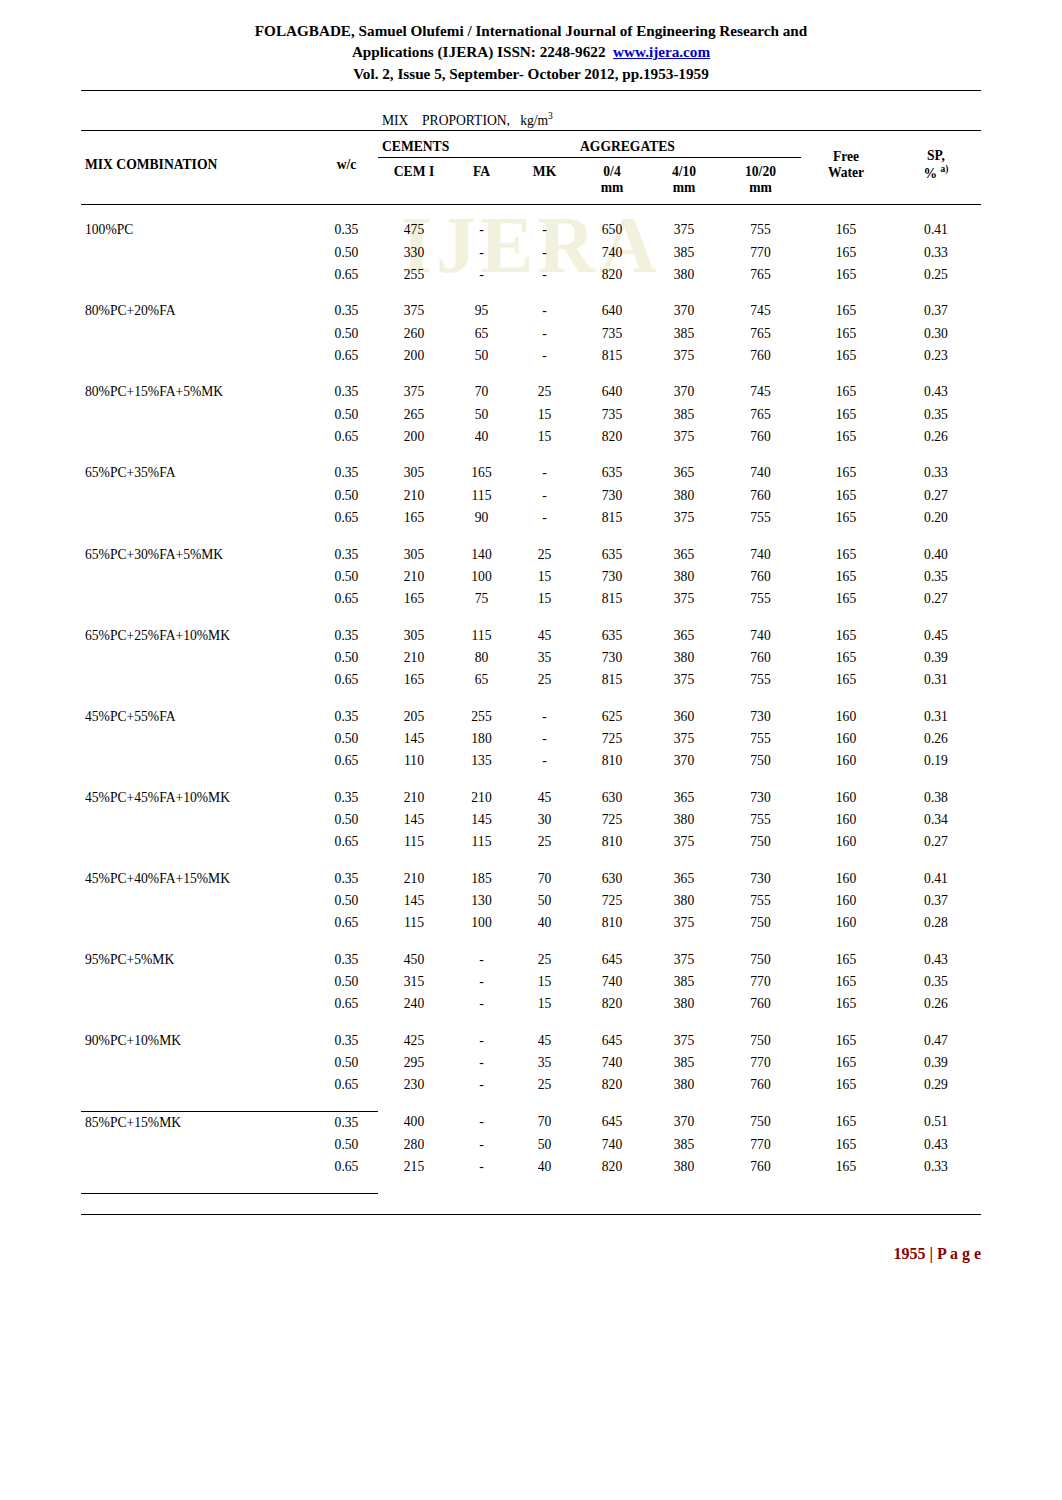FOLAGBADE, Samuel Olufemi / International Journal of Engineering Research and
Applications (IJERA) ISSN: 2248-9622 www.ijera.com
Vol. 2, Issue 5, September- October 2012, pp.1953-1959
IJERA
| | | MIX PROPORTION, kg/m 3 |
| --- | --- | --- |
| MIX COMBINATION | w/c | CEMENTS | AGGREGATES | Free Water | SP, % a) |
| CEM I | FA | MK | 0/4 mm | 4/10 mm | 10/20 mm |
| 100%PC | 0.35 | 475 | - | - | 650 | 375 | 755 | 165 | 0.41 |
| 0.50 | 330 | - | - | 740 | 385 | 770 | 165 | 0.33 |
| 0.65 | 255 | - | - | 820 | 380 | 765 | 165 | 0.25 |
| 80%PC+20%FA | 0.35 | 375 | 95 | - | 640 | 370 | 745 | 165 | 0.37 |
| 0.50 | 260 | 65 | - | 735 | 385 | 765 | 165 | 0.30 |
| 0.65 | 200 | 50 | - | 815 | 375 | 760 | 165 | 0.23 |
| 80%PC+15%FA+5%MK | 0.35 | 375 | 70 | 25 | 640 | 370 | 745 | 165 | 0.43 |
| 0.50 | 265 | 50 | 15 | 735 | 385 | 765 | 165 | 0.35 |
| 0.65 | 200 | 40 | 15 | 820 | 375 | 760 | 165 | 0.26 |
| 65%PC+35%FA | 0.35 | 305 | 165 | - | 635 | 365 | 740 | 165 | 0.33 |
| 0.50 | 210 | 115 | - | 730 | 380 | 760 | 165 | 0.27 |
| 0.65 | 165 | 90 | - | 815 | 375 | 755 | 165 | 0.20 |
| 65%PC+30%FA+5%MK | 0.35 | 305 | 140 | 25 | 635 | 365 | 740 | 165 | 0.40 |
| 0.50 | 210 | 100 | 15 | 730 | 380 | 760 | 165 | 0.35 |
| 0.65 | 165 | 75 | 15 | 815 | 375 | 755 | 165 | 0.27 |
| 65%PC+25%FA+10%MK | 0.35 | 305 | 115 | 45 | 635 | 365 | 740 | 165 | 0.45 |
| 0.50 | 210 | 80 | 35 | 730 | 380 | 760 | 165 | 0.39 |
| 0.65 | 165 | 65 | 25 | 815 | 375 | 755 | 165 | 0.31 |
| 45%PC+55%FA | 0.35 | 205 | 255 | - | 625 | 360 | 730 | 160 | 0.31 |
| 0.50 | 145 | 180 | - | 725 | 375 | 755 | 160 | 0.26 |
| 0.65 | 110 | 135 | - | 810 | 370 | 750 | 160 | 0.19 |
| 45%PC+45%FA+10%MK | 0.35 | 210 | 210 | 45 | 630 | 365 | 730 | 160 | 0.38 |
| 0.50 | 145 | 145 | 30 | 725 | 380 | 755 | 160 | 0.34 |
| 0.65 | 115 | 115 | 25 | 810 | 375 | 750 | 160 | 0.27 |
| 45%PC+40%FA+15%MK | 0.35 | 210 | 185 | 70 | 630 | 365 | 730 | 160 | 0.41 |
| 0.50 | 145 | 130 | 50 | 725 | 380 | 755 | 160 | 0.37 |
| 0.65 | 115 | 100 | 40 | 810 | 375 | 750 | 160 | 0.28 |
| 95%PC+5%MK | 0.35 | 450 | - | 25 | 645 | 375 | 750 | 165 | 0.43 |
| 0.50 | 315 | - | 15 | 740 | 385 | 770 | 165 | 0.35 |
| 0.65 | 240 | - | 15 | 820 | 380 | 760 | 165 | 0.26 |
| 90%PC+10%MK | 0.35 | 425 | - | 45 | 645 | 375 | 750 | 165 | 0.47 |
| 0.50 | 295 | - | 35 | 740 | 385 | 770 | 165 | 0.39 |
| 0.65 | 230 | - | 25 | 820 | 380 | 760 | 165 | 0.29 |
| 85%PC+15%MK | 0.35 | 400 | - | 70 | 645 | 370 | 750 | 165 | 0.51 |
| 0.50 | 280 | - | 50 | 740 | 385 | 770 | 165 | 0.43 |
| 0.65 | 215 | - | 40 | 820 | 380 | 760 | 165 | 0.33 |
1955 | P a g e